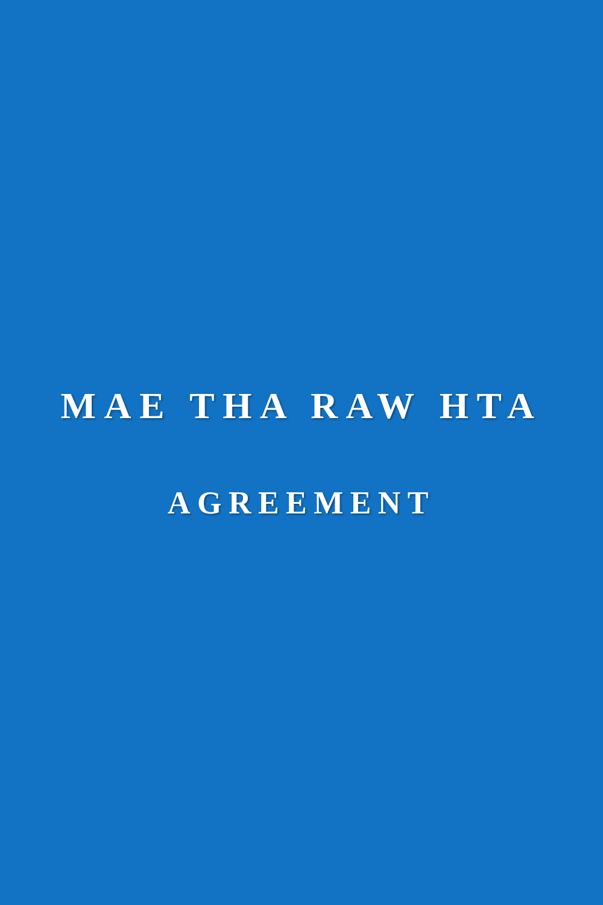MAE THA RAW HTA
AGREEMENT